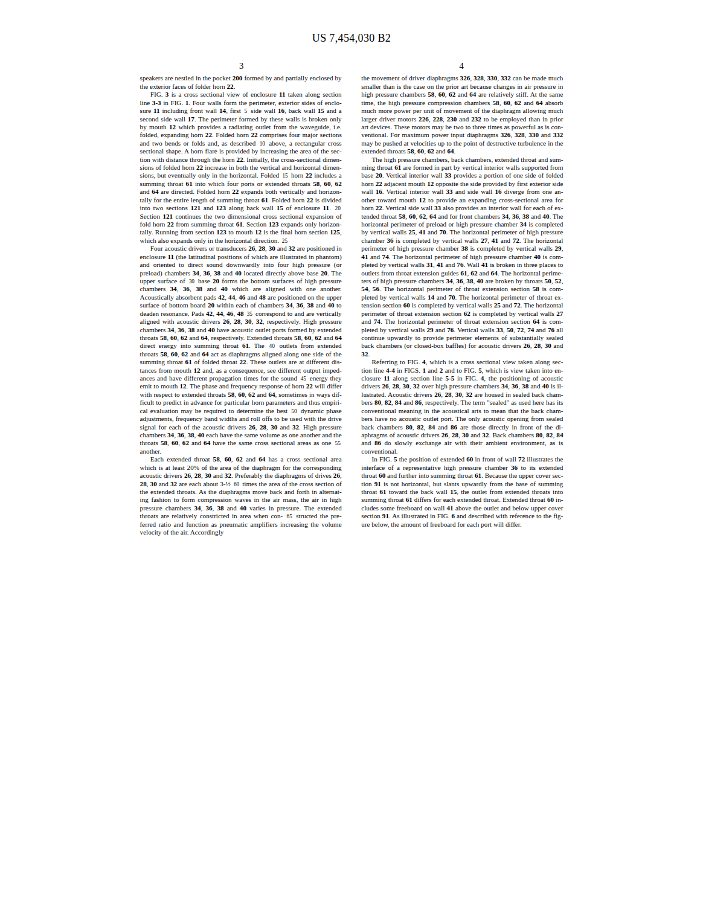US 7,454,030 B2
3
4
speakers are nestled in the pocket 200 formed by and partially enclosed by the exterior faces of folder horn 22.
FIG. 3 is a cross sectional view of enclosure 11 taken along section line 3-3 in FIG. 1. Four walls form the perimeter, exterior sides of enclosure 11 including front wall 14, first 5 side wall 16, back wall 15 and a second side wall 17. The perimeter formed by these walls is broken only by mouth 12 which provides a radiating outlet from the waveguide, i.e. folded, expanding horn 22. Folded horn 22 comprises four major sections and two bends or folds and, as described 10 above, a rectangular cross sectional shape. A horn flare is provided by increasing the area of the section with distance through the horn 22. Initially, the cross-sectional dimensions of folded horn 22 increase in both the vertical and horizontal dimensions, but eventually only in the horizontal. Folded 15 horn 22 includes a summing throat 61 into which four ports or extended throats 58, 60, 62 and 64 are directed. Folded horn 22 expands both vertically and horizontally for the entire length of summing throat 61. Folded horn 22 is divided into two sections 121 and 123 along back wall 15 of enclosure 11. 20 Section 121 continues the two dimensional cross sectional expansion of fold horn 22 from summing throat 61. Section 123 expands only horizontally. Running from section 123 to mouth 12 is the final horn section 125, which also expands only in the horizontal direction. 25
Four acoustic drivers or transducers 26, 28, 30 and 32 are positioned in enclosure 11 (the latitudinal positions of which are illustrated in phantom) and oriented to direct sound downwardly into four high pressure (or preload) chambers 34, 36, 38 and 40 located directly above base 20. The upper surface of 30 base 20 forms the bottom surfaces of high pressure chambers 34, 36, 38 and 40 which are aligned with one another. Acoustically absorbent pads 42, 44, 46 and 48 are positioned on the upper surface of bottom board 20 within each of chambers 34, 36, 38 and 40 to deaden resonance. Pads 42, 44, 46, 48 35 correspond to and are vertically aligned with acoustic drivers 26, 28, 30, 32, respectively. High pressure chambers 34, 36, 38 and 40 have acoustic outlet ports formed by extended throats 58, 60, 62 and 64, respectively. Extended throats 58, 60, 62 and 64 direct energy into summing throat 61. The 40 outlets from extended throats 58, 60, 62 and 64 act as diaphragms aligned along one side of the summing throat 61 of folded throat 22. These outlets are at different distances from mouth 12 and, as a consequence, see different output impedances and have different propagation times for the sound 45 energy they emit to mouth 12. The phase and frequency response of horn 22 will differ with respect to extended throats 58, 60, 62 and 64, sometimes in ways difficult to predict in advance for particular horn parameters and thus empirical evaluation may be required to determine the best 50 dynamic phase adjustments, frequency band widths and roll offs to be used with the drive signal for each of the acoustic drivers 26, 28, 30 and 32. High pressure chambers 34, 36, 38, 40 each have the same volume as one another and the throats 58, 60, 62 and 64 have the same cross sectional areas as one 55 another.
Each extended throat 58, 60, 62 and 64 has a cross sectional area which is at least 20% of the area of the diaphragm for the corresponding acoustic drivers 26, 28, 30 and 32. Preferably the diaphragms of drives 26, 28, 30 and 32 are each about 3-½ 60 times the area of the cross section of the extended throats. As the diaphragms move back and forth in alternating fashion to form compression waves in the air mass, the air in high pressure chambers 34, 36, 38 and 40 varies in pressure. The extended throats are relatively constricted in area when con- 65 structed the preferred ratio and function as pneumatic amplifiers increasing the volume velocity of the air. Accordingly
the movement of driver diaphragms 326, 328, 330, 332 can be made much smaller than is the case on the prior art because changes in air pressure in high pressure chambers 58, 60, 62 and 64 are relatively stiff. At the same time, the high pressure compression chambers 58, 60, 62 and 64 absorb much more power per unit of movement of the diaphragm allowing much larger driver motors 226, 228, 230 and 232 to be employed than in prior art devices. These motors may be two to three times as powerful as is conventional. For maximum power input diaphragms 326, 328, 330 and 332 may be pushed at velocities up to the point of destructive turbulence in the extended throats 58, 60, 62 and 64.
The high pressure chambers, back chambers, extended throat and summing throat 61 are formed in part by vertical interior walls supported from base 20. Vertical interior wall 33 provides a portion of one side of folded horn 22 adjacent mouth 12 opposite the side provided by first exterior side wall 16. Vertical interior wall 33 and side wall 16 diverge from one another toward mouth 12 to provide an expanding cross-sectional area for horn 22. Vertical side wall 33 also provides an interior wall for each of extended throat 58, 60, 62, 64 and for front chambers 34, 36, 38 and 40. The horizontal perimeter of preload or high pressure chamber 34 is completed by vertical walls 25, 41 and 70. The horizontal perimeter of high pressure chamber 36 is completed by vertical walls 27, 41 and 72. The horizontal perimeter of high pressure chamber 38 is completed by vertical walls 29, 41 and 74. The horizontal perimeter of high pressure chamber 40 is completed by vertical walls 31, 41 and 76. Wall 41 is broken in three places to outlets from throat extension guides 61, 62 and 64. The horizontal perimeters of high pressure chambers 34, 36, 38, 40 are broken by throats 50, 52, 54, 56. The horizontal perimeter of throat extension section 58 is completed by vertical walls 14 and 70. The horizontal perimeter of throat extension section 60 is completed by vertical walls 25 and 72. The horizontal perimeter of throat extension section 62 is completed by vertical walls 27 and 74. The horizontal perimeter of throat extension section 64 is completed by vertical walls 29 and 76. Vertical walls 33, 50, 72, 74 and 76 all continue upwardly to provide perimeter elements of substantially sealed back chambers (or closed-box baffles) for acoustic drivers 26, 28, 30 and 32.
Referring to FIG. 4, which is a cross sectional view taken along section line 4-4 in FIGS. 1 and 2 and to FIG. 5, which is view taken into enclosure 11 along section line 5-5 in FIG. 4, the positioning of acoustic drivers 26, 28, 30, 32 over high pressure chambers 34, 36, 38 and 40 is illustrated. Acoustic drivers 26, 28, 30, 32 are housed in sealed back chambers 80, 82, 84 and 86, respectively. The term "sealed" as used here has its conventional meaning in the acoustical arts to mean that the back chambers have no acoustic outlet port. The only acoustic opening from sealed back chambers 80, 82, 84 and 86 are those directly in front of the diaphragms of acoustic drivers 26, 28, 30 and 32. Back chambers 80, 82, 84 and 86 do slowly exchange air with their ambient environment, as is conventional.
In FIG. 5 the position of extended 60 in front of wall 72 illustrates the interface of a representative high pressure chamber 36 to its extended throat 60 and further into summing throat 61. Because the upper cover section 91 is not horizontal, but slants upwardly from the base of summing throat 61 toward the back wall 15, the outlet from extended throats into summing throat 61 differs for each extended throat. Extended throat 60 includes some freeboard on wall 41 above the outlet and below upper cover section 91. As illustrated in FIG. 6 and described with reference to the figure below, the amount of freeboard for each port will differ.